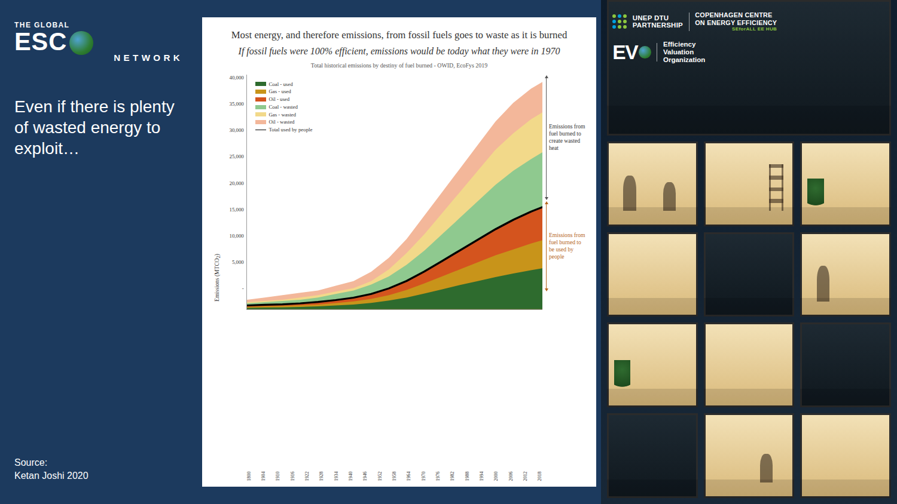THE GLOBAL
ESC
NETWORK
Even if there is plenty of wasted energy to exploit…
Source:
Ketan Joshi 2020
Most energy, and therefore emissions, from fossil fuels goes to waste as it is burned
If fossil fuels were 100% efficient, emissions would be today what they were in 1970
Total historical emissions by destiny of fuel burned - OWID, EcoFys 2019
Emissions (MTCO2)
40,000 35,000 30,000 25,000 20,000 15,000 10,000 5,000 -
Coal - used
Gas - used
Oil - used
Coal - wasted
Gas - wasted
Oil - wasted
Total used by people
Emissions from fuel burned to create wasted heat
Emissions from fuel burned to be used by people
180019041910191619221928193419401946195219581964197019761982198819942000200620122018
UNEP DTU
PARTNERSHIP
COPENHAGEN CENTRE
ON ENERGY EFFICIENCY
SEforALL EE HUB
EV
Efficiency
Valuation
Organization